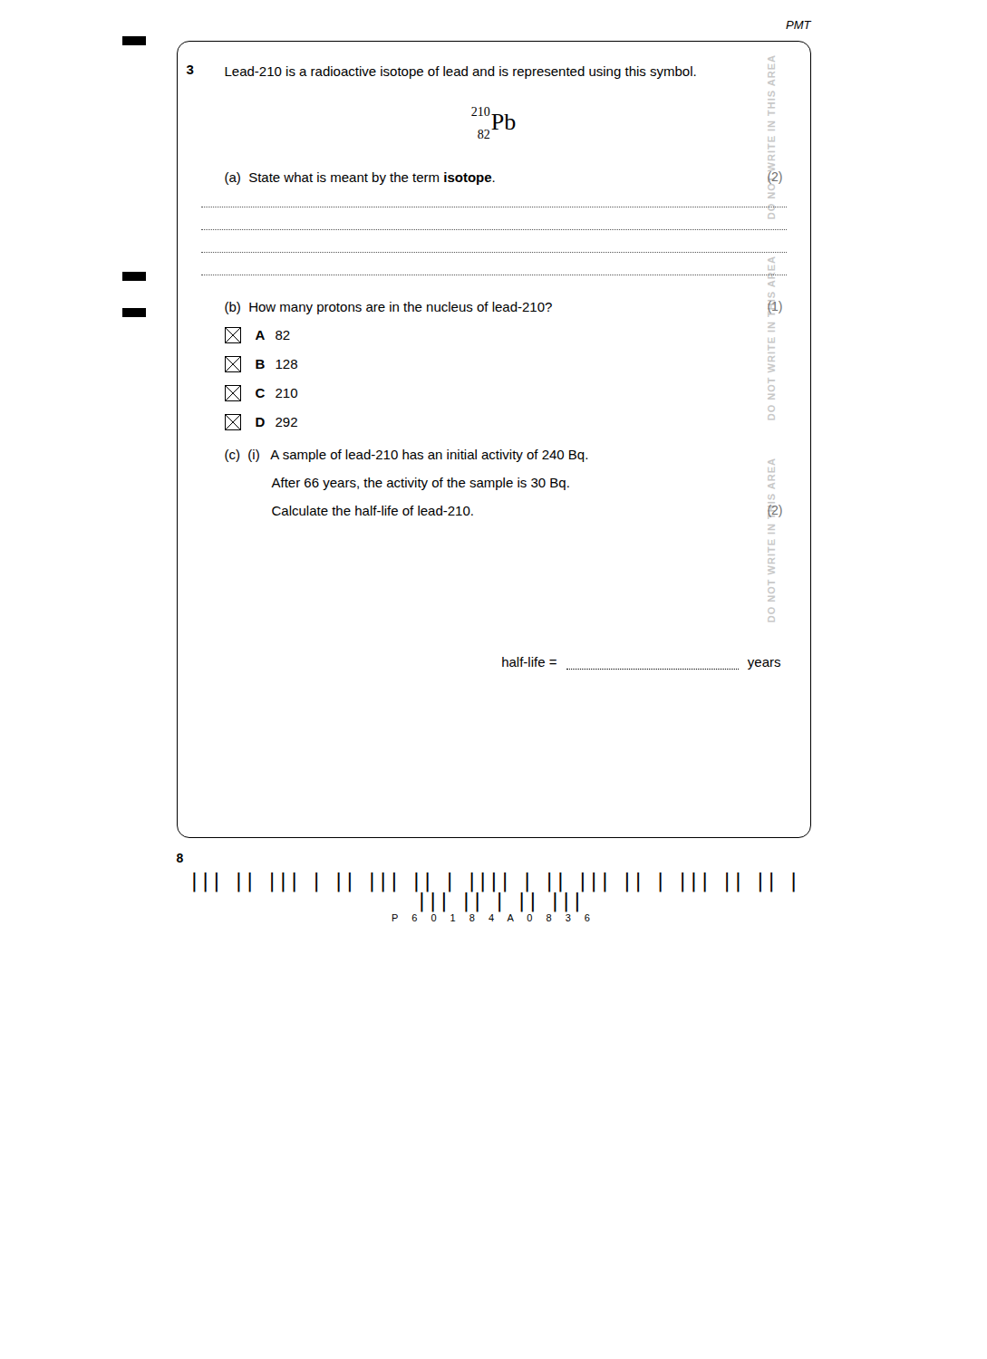PMT
DO NOT WRITE IN THIS AREA DO NOT WRITE IN THIS AREA DO NOT WRITE IN THIS AREA
3
Lead-210 is a radioactive isotope of lead and is represented using this symbol.
210
82 Pb
(a) State what is meant by the term isotope. (2)
(b) How many protons are in the nucleus of lead-210? (1)
A 82
B 128
C 210
D 292
(c) (i) A sample of lead-210 has an initial activity of 240 Bq.
After 66 years, the activity of the sample is 30 Bq.
Calculate the half-life of lead-210. (2)
half-life = years
8
||| || ||| | || ||| || | |||| | || ||| || | ||| || || | ||| || | || ||| P 6 0 1 8 4 A 0 8 3 6